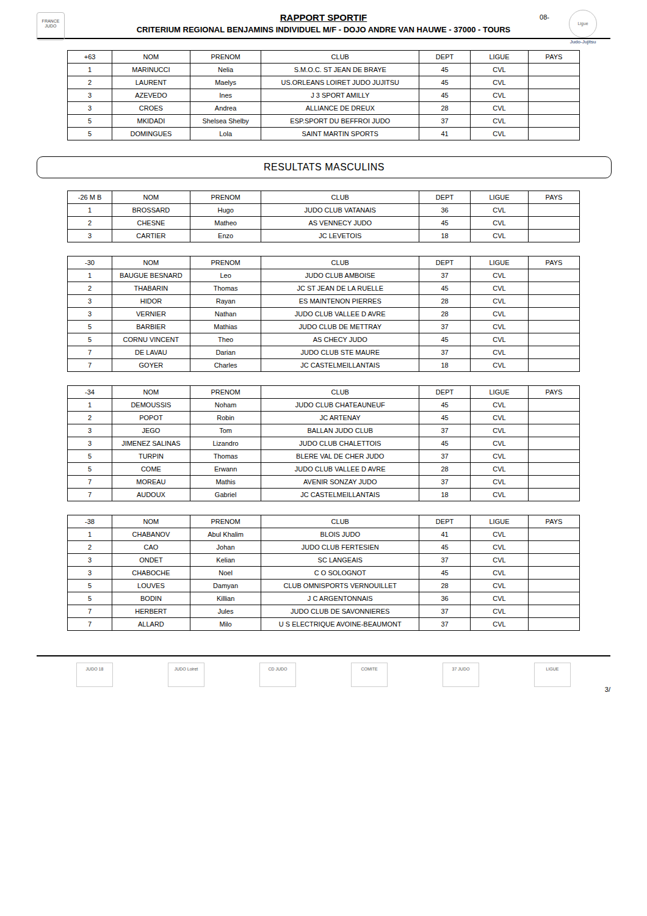FRANCE
JUDO
08-
Ligue
Judo-Jujitsu
RAPPORT SPORTIF
CRITERIUM REGIONAL BENJAMINS INDIVIDUEL M/F - DOJO ANDRE VAN HAUWE - 37000 - TOURS
| +63 | NOM | PRENOM | CLUB | DEPT | LIGUE | PAYS |
| --- | --- | --- | --- | --- | --- | --- |
| 1 | MARINUCCI | Nelia | S.M.O.C. ST JEAN DE BRAYE | 45 | CVL | |
| 2 | LAURENT | Maelys | US.ORLEANS LOIRET JUDO JUJITSU | 45 | CVL | |
| 3 | AZEVEDO | Ines | J 3 SPORT AMILLY | 45 | CVL | |
| 3 | CROES | Andrea | ALLIANCE DE DREUX | 28 | CVL | |
| 5 | MKIDADI | Shelsea Shelby | ESP.SPORT DU BEFFROI JUDO | 37 | CVL | |
| 5 | DOMINGUES | Lola | SAINT MARTIN SPORTS | 41 | CVL | |
RESULTATS MASCULINS
| -26 M B | NOM | PRENOM | CLUB | DEPT | LIGUE | PAYS |
| --- | --- | --- | --- | --- | --- | --- |
| 1 | BROSSARD | Hugo | JUDO CLUB VATANAIS | 36 | CVL | |
| 2 | CHESNE | Matheo | AS VENNECY JUDO | 45 | CVL | |
| 3 | CARTIER | Enzo | JC LEVETOIS | 18 | CVL | |
| -30 | NOM | PRENOM | CLUB | DEPT | LIGUE | PAYS |
| --- | --- | --- | --- | --- | --- | --- |
| 1 | BAUGUE BESNARD | Leo | JUDO CLUB AMBOISE | 37 | CVL | |
| 2 | THABARIN | Thomas | JC ST JEAN DE LA RUELLE | 45 | CVL | |
| 3 | HIDOR | Rayan | ES MAINTENON PIERRES | 28 | CVL | |
| 3 | VERNIER | Nathan | JUDO CLUB VALLEE D AVRE | 28 | CVL | |
| 5 | BARBIER | Mathias | JUDO CLUB DE METTRAY | 37 | CVL | |
| 5 | CORNU VINCENT | Theo | AS CHECY JUDO | 45 | CVL | |
| 7 | DE LAVAU | Darian | JUDO CLUB STE MAURE | 37 | CVL | |
| 7 | GOYER | Charles | JC CASTELMEILLANTAIS | 18 | CVL | |
| -34 | NOM | PRENOM | CLUB | DEPT | LIGUE | PAYS |
| --- | --- | --- | --- | --- | --- | --- |
| 1 | DEMOUSSIS | Noham | JUDO CLUB CHATEAUNEUF | 45 | CVL | |
| 2 | POPOT | Robin | JC ARTENAY | 45 | CVL | |
| 3 | JEGO | Tom | BALLAN JUDO CLUB | 37 | CVL | |
| 3 | JIMENEZ SALINAS | Lizandro | JUDO CLUB CHALETTOIS | 45 | CVL | |
| 5 | TURPIN | Thomas | BLERE VAL DE CHER JUDO | 37 | CVL | |
| 5 | COME | Erwann | JUDO CLUB VALLEE D AVRE | 28 | CVL | |
| 7 | MOREAU | Mathis | AVENIR SONZAY JUDO | 37 | CVL | |
| 7 | AUDOUX | Gabriel | JC CASTELMEILLANTAIS | 18 | CVL | |
| -38 | NOM | PRENOM | CLUB | DEPT | LIGUE | PAYS |
| --- | --- | --- | --- | --- | --- | --- |
| 1 | CHABANOV | Abul Khalim | BLOIS JUDO | 41 | CVL | |
| 2 | CAO | Johan | JUDO CLUB FERTESIEN | 45 | CVL | |
| 3 | ONDET | Kelian | SC LANGEAIS | 37 | CVL | |
| 3 | CHABOCHE | Noel | C O SOLOGNOT | 45 | CVL | |
| 5 | LOUVES | Damyan | CLUB OMNISPORTS VERNOUILLET | 28 | CVL | |
| 5 | BODIN | Killian | J C ARGENTONNAIS | 36 | CVL | |
| 7 | HERBERT | Jules | JUDO CLUB DE SAVONNIERES | 37 | CVL | |
| 7 | ALLARD | Milo | U S ELECTRIQUE AVOINE-BEAUMONT | 37 | CVL | |
JUDO 18
JUDO Loiret
CD JUDO
COMITE
37 JUDO
LIGUE
3/